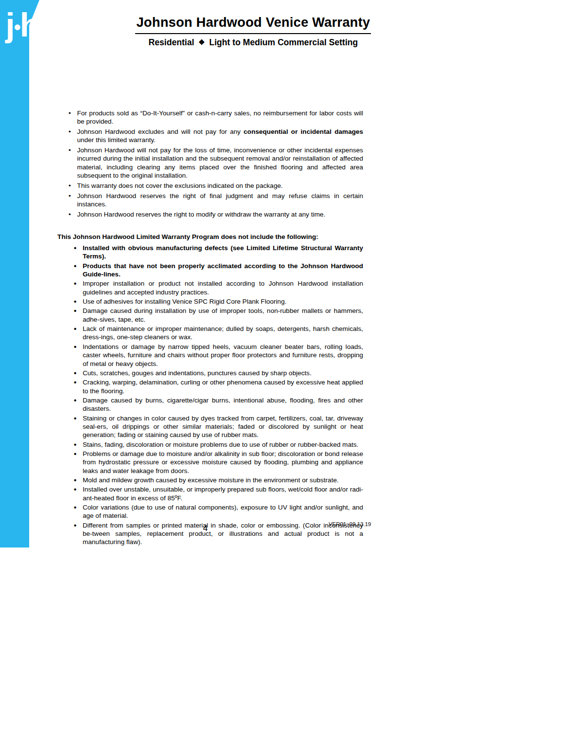j•h
Johnson Hardwood Venice Warranty
Residential ❖ Light to Medium Commercial Setting
For products sold as “Do-It-Yourself” or cash-n-carry sales, no reimbursement for labor costs will be provided.
Johnson Hardwood excludes and will not pay for any consequential or incidental damages under this limited warranty.
Johnson Hardwood will not pay for the loss of time, inconvenience or other incidental expenses incurred during the initial installation and the subsequent removal and/or reinstallation of affected material, including clearing any items placed over the finished flooring and affected area subsequent to the original installation.
This warranty does not cover the exclusions indicated on the package.
Johnson Hardwood reserves the right of final judgment and may refuse claims in certain instances.
Johnson Hardwood reserves the right to modify or withdraw the warranty at any time.
This Johnson Hardwood Limited Warranty Program does not include the following:
Installed with obvious manufacturing defects (see Limited Lifetime Structural Warranty Terms).
Products that have not been properly acclimated according to the Johnson Hardwood Guide-lines.
Improper installation or product not installed according to Johnson Hardwood installation guidelines and accepted industry practices.
Use of adhesives for installing Venice SPC Rigid Core Plank Flooring.
Damage caused during installation by use of improper tools, non-rubber mallets or hammers, adhe-sives, tape, etc.
Lack of maintenance or improper maintenance; dulled by soaps, detergents, harsh chemicals, dress-ings, one-step cleaners or wax.
Indentations or damage by narrow tipped heels, vacuum cleaner beater bars, rolling loads, caster wheels, furniture and chairs without proper floor protectors and furniture rests, dropping of metal or heavy objects.
Cuts, scratches, gouges and indentations, punctures caused by sharp objects.
Cracking, warping, delamination, curling or other phenomena caused by excessive heat applied to the flooring.
Damage caused by burns, cigarette/cigar burns, intentional abuse, flooding, fires and other disasters.
Staining or changes in color caused by dyes tracked from carpet, fertilizers, coal, tar, driveway seal-ers, oil drippings or other similar materials; faded or discolored by sunlight or heat generation; fading or staining caused by use of rubber mats.
Stains, fading, discoloration or moisture problems due to use of rubber or rubber-backed mats.
Problems or damage due to moisture and/or alkalinity in sub floor; discoloration or bond release from hydrostatic pressure or excessive moisture caused by flooding, plumbing and appliance leaks and water leakage from doors.
Mold and mildew growth caused by excessive moisture in the environment or substrate.
Installed over unstable, unsuitable, or improperly prepared sub floors, wet/cold floor and/or radi-ant-heated floor in excess of 85ºF.
Color variations (due to use of natural components), exposure to UV light and/or sunlight, and age of material.
Different from samples or printed material in shade, color or embossing. (Color inconsistency be-tween samples, replacement product, or illustrations and actual product is not a manufacturing flaw).
4
VER01: 09.13.19